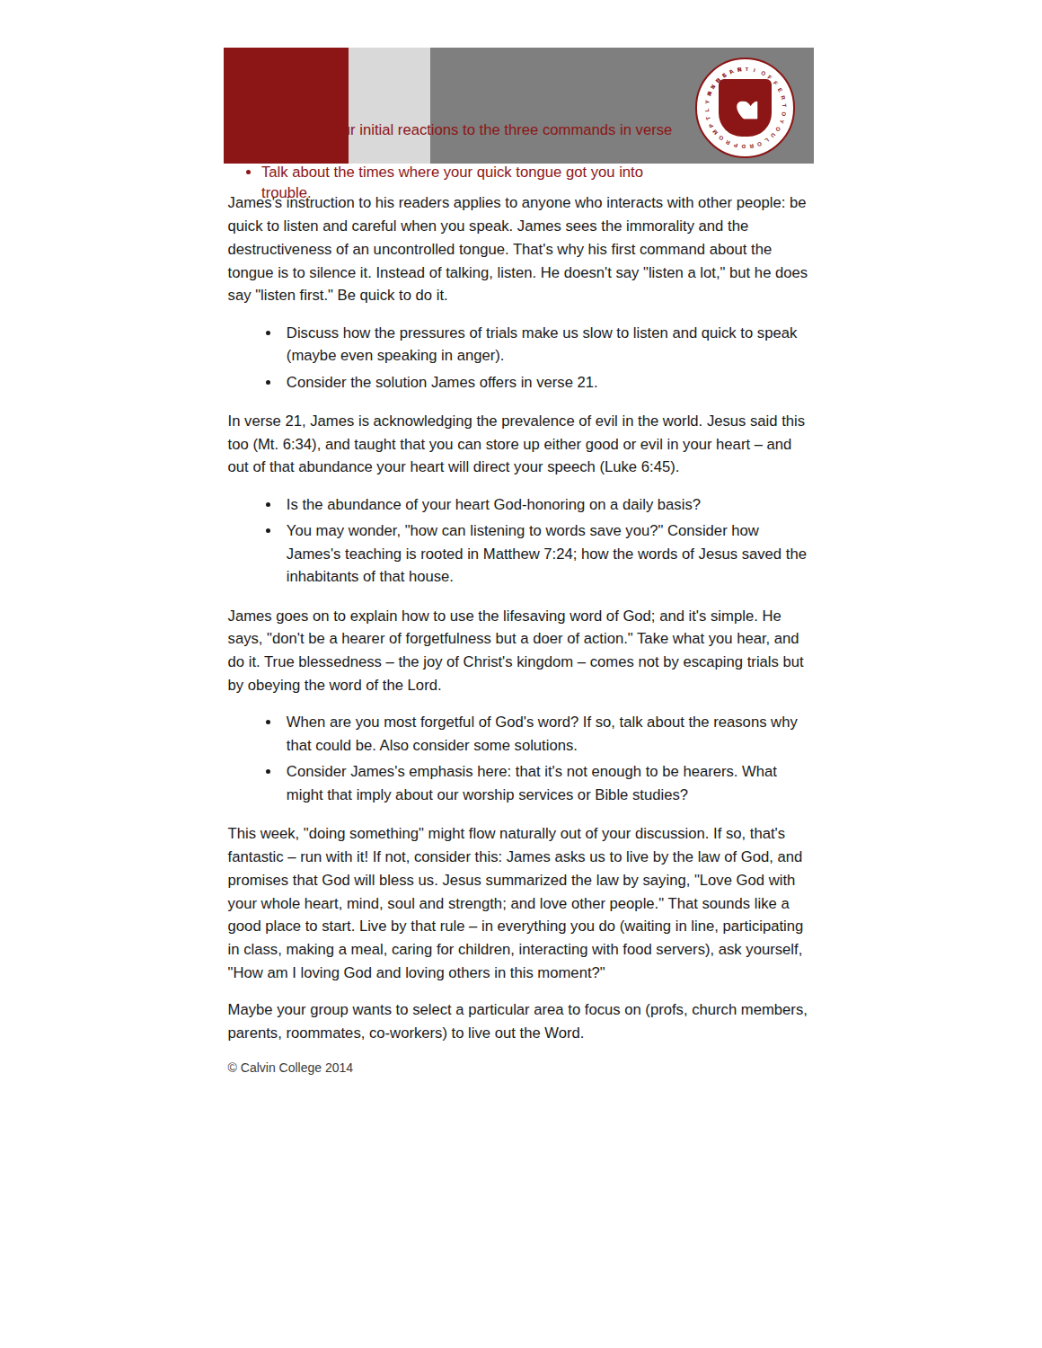Getting started:
What are your initial reactions to the three commands in verse 19?
Talk about the times where your quick tongue got you into trouble.
M Y H E A R T I O F F E R T O Y O U L O R D P R O M P T L Y A N D S I N
James's instruction to his readers applies to anyone who interacts with other people: be quick to listen and careful when you speak. James sees the immorality and the destructiveness of an uncontrolled tongue. That's why his first command about the tongue is to silence it. Instead of talking, listen. He doesn't say "listen a lot," but he does say "listen first." Be quick to do it.
Discuss how the pressures of trials make us slow to listen and quick to speak (maybe even speaking in anger).
Consider the solution James offers in verse 21.
In verse 21, James is acknowledging the prevalence of evil in the world. Jesus said this too (Mt. 6:34), and taught that you can store up either good or evil in your heart – and out of that abundance your heart will direct your speech (Luke 6:45).
Is the abundance of your heart God-honoring on a daily basis?
You may wonder, "how can listening to words save you?" Consider how James's teaching is rooted in Matthew 7:24; how the words of Jesus saved the inhabitants of that house.
James goes on to explain how to use the lifesaving word of God; and it's simple. He says, "don't be a hearer of forgetfulness but a doer of action." Take what you hear, and do it. True blessedness – the joy of Christ's kingdom – comes not by escaping trials but by obeying the word of the Lord.
When are you most forgetful of God's word? If so, talk about the reasons why that could be. Also consider some solutions.
Consider James's emphasis here: that it's not enough to be hearers. What might that imply about our worship services or Bible studies?
This week, "doing something" might flow naturally out of your discussion. If so, that's fantastic – run with it! If not, consider this: James asks us to live by the law of God, and promises that God will bless us. Jesus summarized the law by saying, "Love God with your whole heart, mind, soul and strength; and love other people." That sounds like a good place to start. Live by that rule – in everything you do (waiting in line, participating in class, making a meal, caring for children, interacting with food servers), ask yourself, "How am I loving God and loving others in this moment?"
Maybe your group wants to select a particular area to focus on (profs, church members, parents, roommates, co-workers) to live out the Word.
© Calvin College 2014